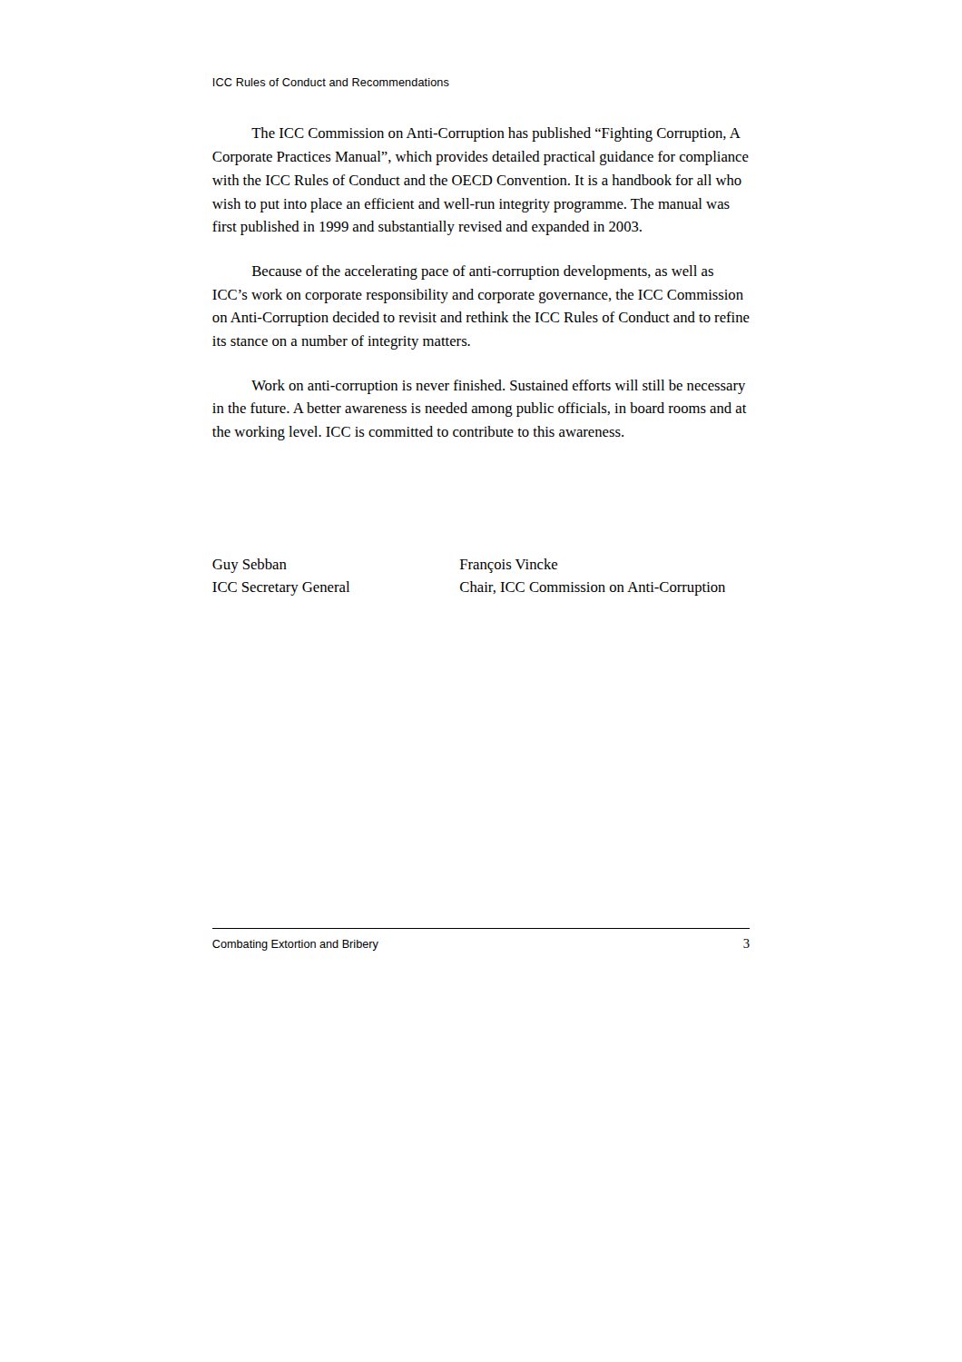ICC Rules of Conduct and Recommendations
The ICC Commission on Anti-Corruption has published “Fighting Corruption, A Corporate Practices Manual”, which provides detailed practical guidance for compliance with the ICC Rules of Conduct and the OECD Convention. It is a handbook for all who wish to put into place an efficient and well-run integrity programme. The manual was first published in 1999 and substantially revised and expanded in 2003.
Because of the accelerating pace of anti-corruption developments, as well as ICC’s work on corporate responsibility and corporate governance, the ICC Commission on Anti-Corruption decided to revisit and rethink the ICC Rules of Conduct and to refine its stance on a number of integrity matters.
Work on anti-corruption is never finished. Sustained efforts will still be necessary in the future. A better awareness is needed among public officials, in board rooms and at the working level. ICC is committed to contribute to this awareness.
| Guy Sebban | François Vincke |
| ICC Secretary General | Chair, ICC Commission on Anti-Corruption |
Combating Extortion and Bribery 3